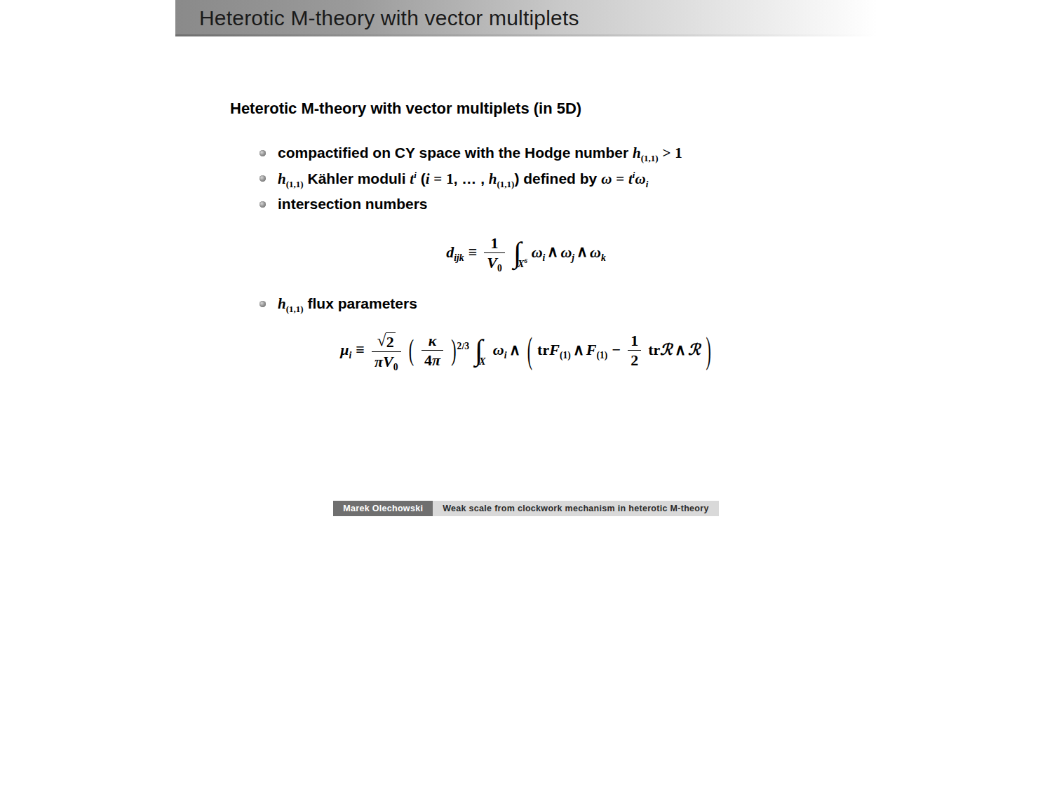Heterotic M-theory with vector multiplets
Heterotic M-theory with vector multiplets (in 5D)
compactified on CY space with the Hodge number h(1,1) > 1
h(1,1) Kähler moduli ti (i = 1, … , h(1,1)) defined by ω = tiωi
intersection numbers
dijk ≡ 1 V0 ∫X6 ωi∧ωj∧ωk
h(1,1) flux parameters
μi ≡ 2 πV0 ( κ 4 π )2/3 ∫X ωi∧ ( tr F(1)∧F(1) − 12 tr ℛ∧ℛ )
Marek Olechowski
Weak scale from clockwork mechanism in heterotic M-theory